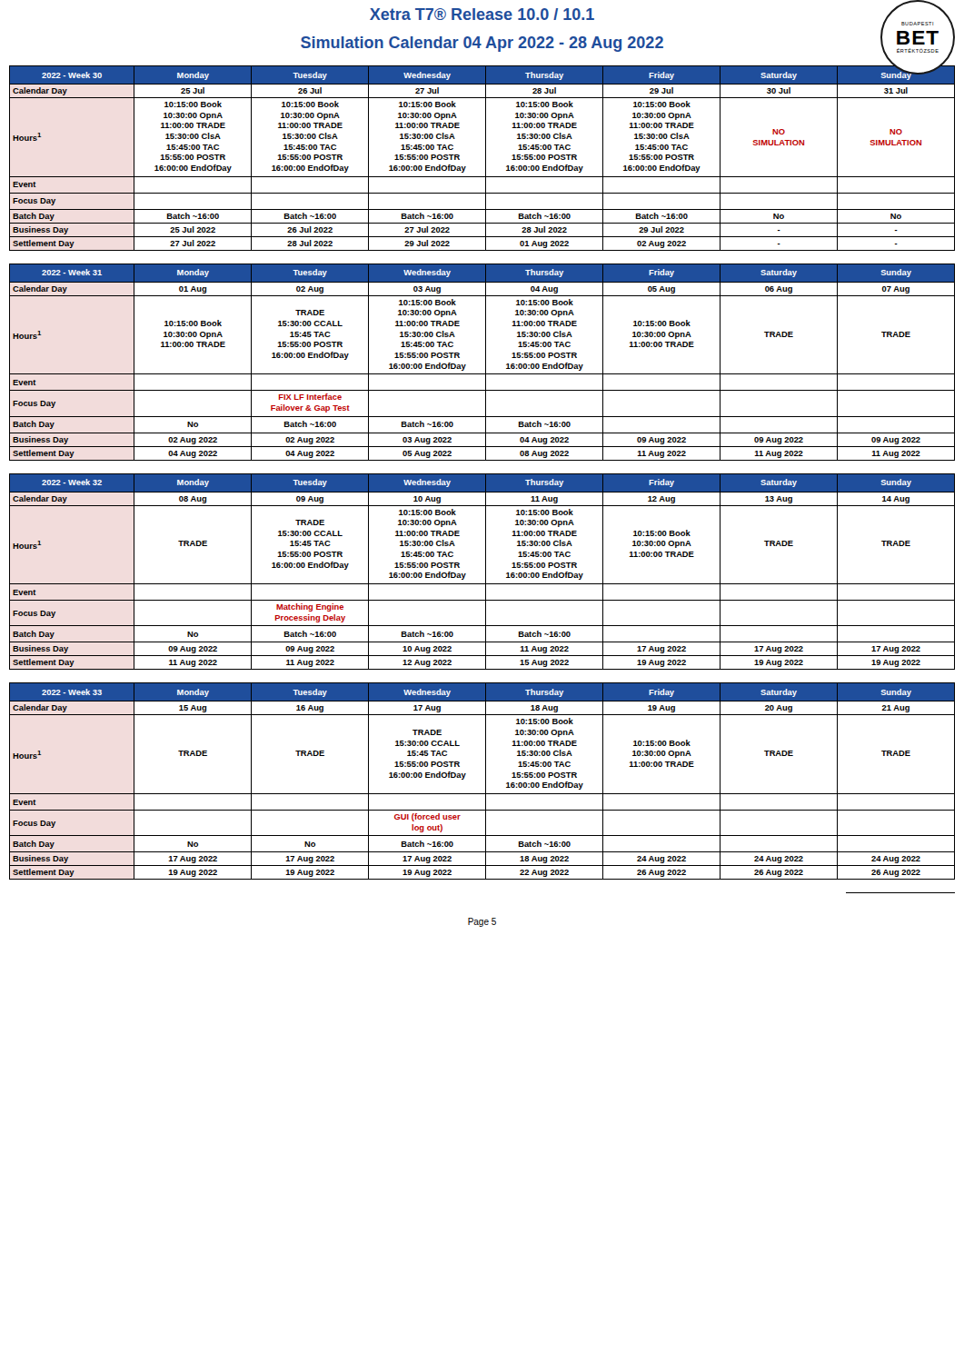BUDAPESTI
BET
ÉRTÉKTŐZSDE
Xetra T7® Release 10.0 / 10.1
Simulation Calendar 04 Apr 2022 - 28 Aug 2022
| 2022 - Week 30 | Monday | Tuesday | Wednesday | Thursday | Friday | Saturday | Sunday |
| --- | --- | --- | --- | --- | --- | --- | --- |
| Calendar Day | 25 Jul | 26 Jul | 27 Jul | 28 Jul | 29 Jul | 30 Jul | 31 Jul |
| Hours 1 | 10:15:00 Book 10:30:00 OpnA 11:00:00 TRADE 15:30:00 ClsA 15:45:00 TAC 15:55:00 POSTR 16:00:00 EndOfDay | 10:15:00 Book 10:30:00 OpnA 11:00:00 TRADE 15:30:00 ClsA 15:45:00 TAC 15:55:00 POSTR 16:00:00 EndOfDay | 10:15:00 Book 10:30:00 OpnA 11:00:00 TRADE 15:30:00 ClsA 15:45:00 TAC 15:55:00 POSTR 16:00:00 EndOfDay | 10:15:00 Book 10:30:00 OpnA 11:00:00 TRADE 15:30:00 ClsA 15:45:00 TAC 15:55:00 POSTR 16:00:00 EndOfDay | 10:15:00 Book 10:30:00 OpnA 11:00:00 TRADE 15:30:00 ClsA 15:45:00 TAC 15:55:00 POSTR 16:00:00 EndOfDay | NO SIMULATION | NO SIMULATION |
| Event | | | | | | | |
| Focus Day | | | | | | | |
| Batch Day | Batch ~16:00 | Batch ~16:00 | Batch ~16:00 | Batch ~16:00 | Batch ~16:00 | No | No |
| Business Day | 25 Jul 2022 | 26 Jul 2022 | 27 Jul 2022 | 28 Jul 2022 | 29 Jul 2022 | - | - |
| Settlement Day | 27 Jul 2022 | 28 Jul 2022 | 29 Jul 2022 | 01 Aug 2022 | 02 Aug 2022 | - | - |
| 2022 - Week 31 | Monday | Tuesday | Wednesday | Thursday | Friday | Saturday | Sunday |
| --- | --- | --- | --- | --- | --- | --- | --- |
| Calendar Day | 01 Aug | 02 Aug | 03 Aug | 04 Aug | 05 Aug | 06 Aug | 07 Aug |
| Hours 1 | 10:15:00 Book 10:30:00 OpnA 11:00:00 TRADE | TRADE 15:30:00 CCALL 15:45 TAC 15:55:00 POSTR 16:00:00 EndOfDay | 10:15:00 Book 10:30:00 OpnA 11:00:00 TRADE 15:30:00 ClsA 15:45:00 TAC 15:55:00 POSTR 16:00:00 EndOfDay | 10:15:00 Book 10:30:00 OpnA 11:00:00 TRADE 15:30:00 ClsA 15:45:00 TAC 15:55:00 POSTR 16:00:00 EndOfDay | 10:15:00 Book 10:30:00 OpnA 11:00:00 TRADE | TRADE | TRADE |
| Event | | | | | | | |
| Focus Day | | FIX LF Interface Failover & Gap Test | | | | | |
| Batch Day | No | Batch ~16:00 | Batch ~16:00 | Batch ~16:00 | | | |
| Business Day | 02 Aug 2022 | 02 Aug 2022 | 03 Aug 2022 | 04 Aug 2022 | 09 Aug 2022 | 09 Aug 2022 | 09 Aug 2022 |
| Settlement Day | 04 Aug 2022 | 04 Aug 2022 | 05 Aug 2022 | 08 Aug 2022 | 11 Aug 2022 | 11 Aug 2022 | 11 Aug 2022 |
| 2022 - Week 32 | Monday | Tuesday | Wednesday | Thursday | Friday | Saturday | Sunday |
| --- | --- | --- | --- | --- | --- | --- | --- |
| Calendar Day | 08 Aug | 09 Aug | 10 Aug | 11 Aug | 12 Aug | 13 Aug | 14 Aug |
| Hours 1 | TRADE | TRADE 15:30:00 CCALL 15:45 TAC 15:55:00 POSTR 16:00:00 EndOfDay | 10:15:00 Book 10:30:00 OpnA 11:00:00 TRADE 15:30:00 ClsA 15:45:00 TAC 15:55:00 POSTR 16:00:00 EndOfDay | 10:15:00 Book 10:30:00 OpnA 11:00:00 TRADE 15:30:00 ClsA 15:45:00 TAC 15:55:00 POSTR 16:00:00 EndOfDay | 10:15:00 Book 10:30:00 OpnA 11:00:00 TRADE | TRADE | TRADE |
| Event | | | | | | | |
| Focus Day | | Matching Engine Processing Delay | | | | | |
| Batch Day | No | Batch ~16:00 | Batch ~16:00 | Batch ~16:00 | | | |
| Business Day | 09 Aug 2022 | 09 Aug 2022 | 10 Aug 2022 | 11 Aug 2022 | 17 Aug 2022 | 17 Aug 2022 | 17 Aug 2022 |
| Settlement Day | 11 Aug 2022 | 11 Aug 2022 | 12 Aug 2022 | 15 Aug 2022 | 19 Aug 2022 | 19 Aug 2022 | 19 Aug 2022 |
| 2022 - Week 33 | Monday | Tuesday | Wednesday | Thursday | Friday | Saturday | Sunday |
| --- | --- | --- | --- | --- | --- | --- | --- |
| Calendar Day | 15 Aug | 16 Aug | 17 Aug | 18 Aug | 19 Aug | 20 Aug | 21 Aug |
| Hours 1 | TRADE | TRADE | TRADE 15:30:00 CCALL 15:45 TAC 15:55:00 POSTR 16:00:00 EndOfDay | 10:15:00 Book 10:30:00 OpnA 11:00:00 TRADE 15:30:00 ClsA 15:45:00 TAC 15:55:00 POSTR 16:00:00 EndOfDay | 10:15:00 Book 10:30:00 OpnA 11:00:00 TRADE | TRADE | TRADE |
| Event | | | | | | | |
| Focus Day | | | GUI (forced user log out) | | | | |
| Batch Day | No | No | Batch ~16:00 | Batch ~16:00 | | | |
| Business Day | 17 Aug 2022 | 17 Aug 2022 | 17 Aug 2022 | 18 Aug 2022 | 24 Aug 2022 | 24 Aug 2022 | 24 Aug 2022 |
| Settlement Day | 19 Aug 2022 | 19 Aug 2022 | 19 Aug 2022 | 22 Aug 2022 | 26 Aug 2022 | 26 Aug 2022 | 26 Aug 2022 |
Page 5